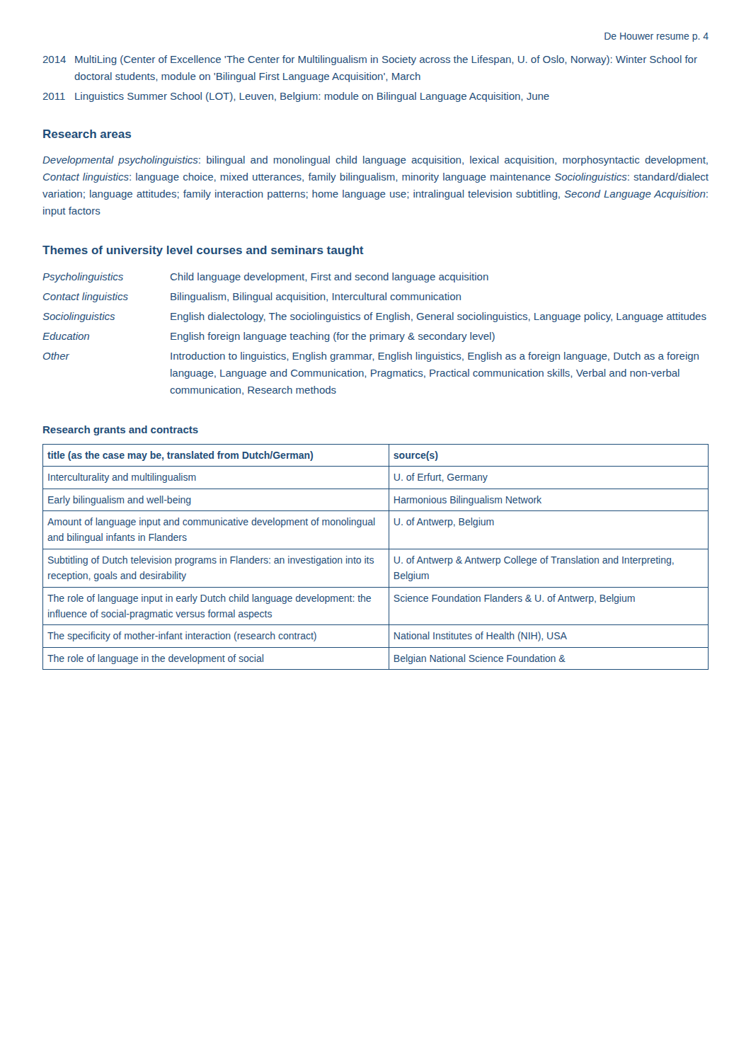De Houwer resume p. 4
2014
MultiLing (Center of Excellence 'The Center for Multilingualism in Society across the Lifespan, U. of Oslo, Norway): Winter School for doctoral students, module on 'Bilingual First Language Acquisition', March
2011
Linguistics Summer School (LOT), Leuven, Belgium: module on Bilingual Language Acquisition, June
Research areas
Developmental psycholinguistics: bilingual and monolingual child language acquisition, lexical acquisition, morphosyntactic development, Contact linguistics: language choice, mixed utterances, family bilingualism, minority language maintenance Sociolinguistics: standard/dialect variation; language attitudes; family interaction patterns; home language use; intralingual television subtitling, Second Language Acquisition: input factors
Themes of university level courses and seminars taught
| Psycholinguistics | Child language development, First and second language acquisition |
| Contact linguistics | Bilingualism, Bilingual acquisition, Intercultural communication |
| Sociolinguistics | English dialectology, The sociolinguistics of English, General sociolinguistics, Language policy, Language attitudes |
| Education | English foreign language teaching (for the primary & secondary level) |
| Other | Introduction to linguistics, English grammar, English linguistics, English as a foreign language, Dutch as a foreign language, Language and Communication, Pragmatics, Practical communication skills, Verbal and non-verbal communication, Research methods |
Research grants and contracts
| title (as the case may be, translated from Dutch/German) | source(s) |
| --- | --- |
| Interculturality and multilingualism | U. of Erfurt, Germany |
| Early bilingualism and well-being | Harmonious Bilingualism Network |
| Amount of language input and communicative development of monolingual and bilingual infants in Flanders | U. of Antwerp, Belgium |
| Subtitling of Dutch television programs in Flanders: an investigation into its reception, goals and desirability | U. of Antwerp & Antwerp College of Translation and Interpreting, Belgium |
| The role of language input in early Dutch child language development: the influence of social-pragmatic versus formal aspects | Science Foundation Flanders & U. of Antwerp, Belgium |
| The specificity of mother-infant interaction (research contract) | National Institutes of Health (NIH), USA |
| The role of language in the development of social | Belgian National Science Foundation & |